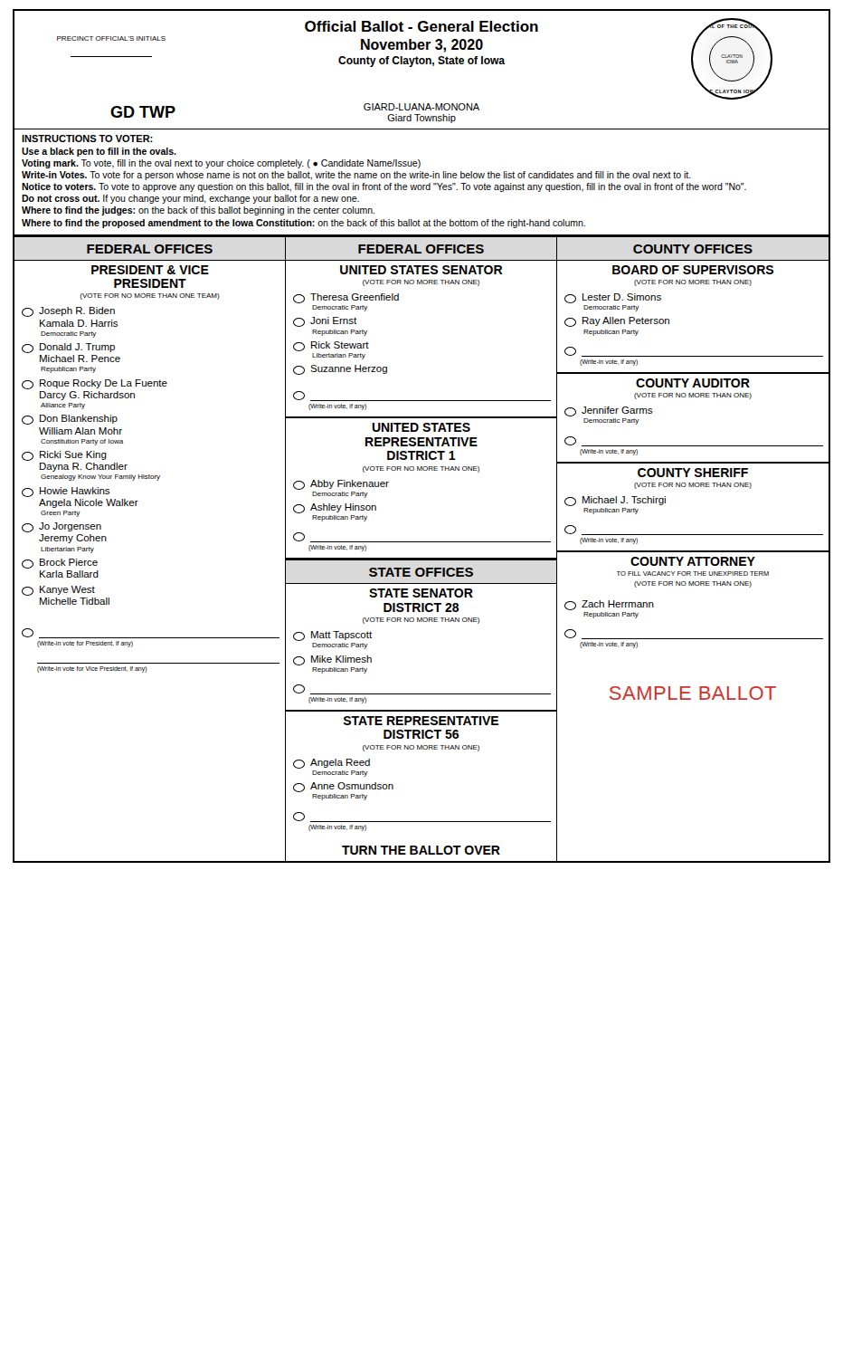PRECINCT OFFICIAL'S INITIALS
Official Ballot - General Election
November 3, 2020
County of Clayton, State of Iowa
SEAL OF THE COUNTY
CLAYTON
IOWA
OF CLAYTON IOWA
GD TWP
GIARD-LUANA-MONONA
Giard Township
INSTRUCTIONS TO VOTER:
Use a black pen to fill in the ovals.
Voting mark. To vote, fill in the oval next to your choice completely. ( ● Candidate Name/Issue)
Write-in Votes. To vote for a person whose name is not on the ballot, write the name on the write-in line below the list of candidates and fill in the oval next to it.
Notice to voters. To vote to approve any question on this ballot, fill in the oval in front of the word "Yes". To vote against any question, fill in the oval in front of the word "No".
Do not cross out. If you change your mind, exchange your ballot for a new one.
Where to find the judges: on the back of this ballot beginning in the center column.
Where to find the proposed amendment to the Iowa Constitution: on the back of this ballot at the bottom of the right-hand column.
FEDERAL OFFICES
PRESIDENT & VICE
PRESIDENT
(VOTE FOR NO MORE THAN ONE TEAM)
Joseph R. Biden
Kamala D. Harris
Democratic Party
Donald J. Trump
Michael R. Pence
Republican Party
Roque Rocky De La Fuente
Darcy G. Richardson
Alliance Party
Don Blankenship
William Alan Mohr
Constitution Party of Iowa
Ricki Sue King
Dayna R. Chandler
Genealogy Know Your Family History
Howie Hawkins
Angela Nicole Walker
Green Party
Jo Jorgensen
Jeremy Cohen
Libertarian Party
Brock Pierce
Karla Ballard
Kanye West
Michelle Tidball
(Write-in vote for President, if any)
(Write-in vote for Vice President, if any)
FEDERAL OFFICES
UNITED STATES SENATOR
(VOTE FOR NO MORE THAN ONE)
Theresa Greenfield
Democratic Party
Joni Ernst
Republican Party
Rick Stewart
Libertarian Party
Suzanne Herzog
(Write-in vote, if any)
UNITED STATES
REPRESENTATIVE
DISTRICT 1
(VOTE FOR NO MORE THAN ONE)
Abby Finkenauer
Democratic Party
Ashley Hinson
Republican Party
(Write-in vote, if any)
STATE OFFICES
STATE SENATOR
DISTRICT 28
(VOTE FOR NO MORE THAN ONE)
Matt Tapscott
Democratic Party
Mike Klimesh
Republican Party
(Write-in vote, if any)
STATE REPRESENTATIVE
DISTRICT 56
(VOTE FOR NO MORE THAN ONE)
Angela Reed
Democratic Party
Anne Osmundson
Republican Party
(Write-in vote, if any)
TURN THE BALLOT OVER
COUNTY OFFICES
BOARD OF SUPERVISORS
(VOTE FOR NO MORE THAN ONE)
Lester D. Simons
Democratic Party
Ray Allen Peterson
Republican Party
(Write-in vote, if any)
COUNTY AUDITOR
(VOTE FOR NO MORE THAN ONE)
Jennifer Garms
Democratic Party
(Write-in vote, if any)
COUNTY SHERIFF
(VOTE FOR NO MORE THAN ONE)
Michael J. Tschirgi
Republican Party
(Write-in vote, if any)
COUNTY ATTORNEY
TO FILL VACANCY FOR THE UNEXPIRED TERM
(VOTE FOR NO MORE THAN ONE)
Zach Herrmann
Republican Party
(Write-in vote, if any)
SAMPLE BALLOT